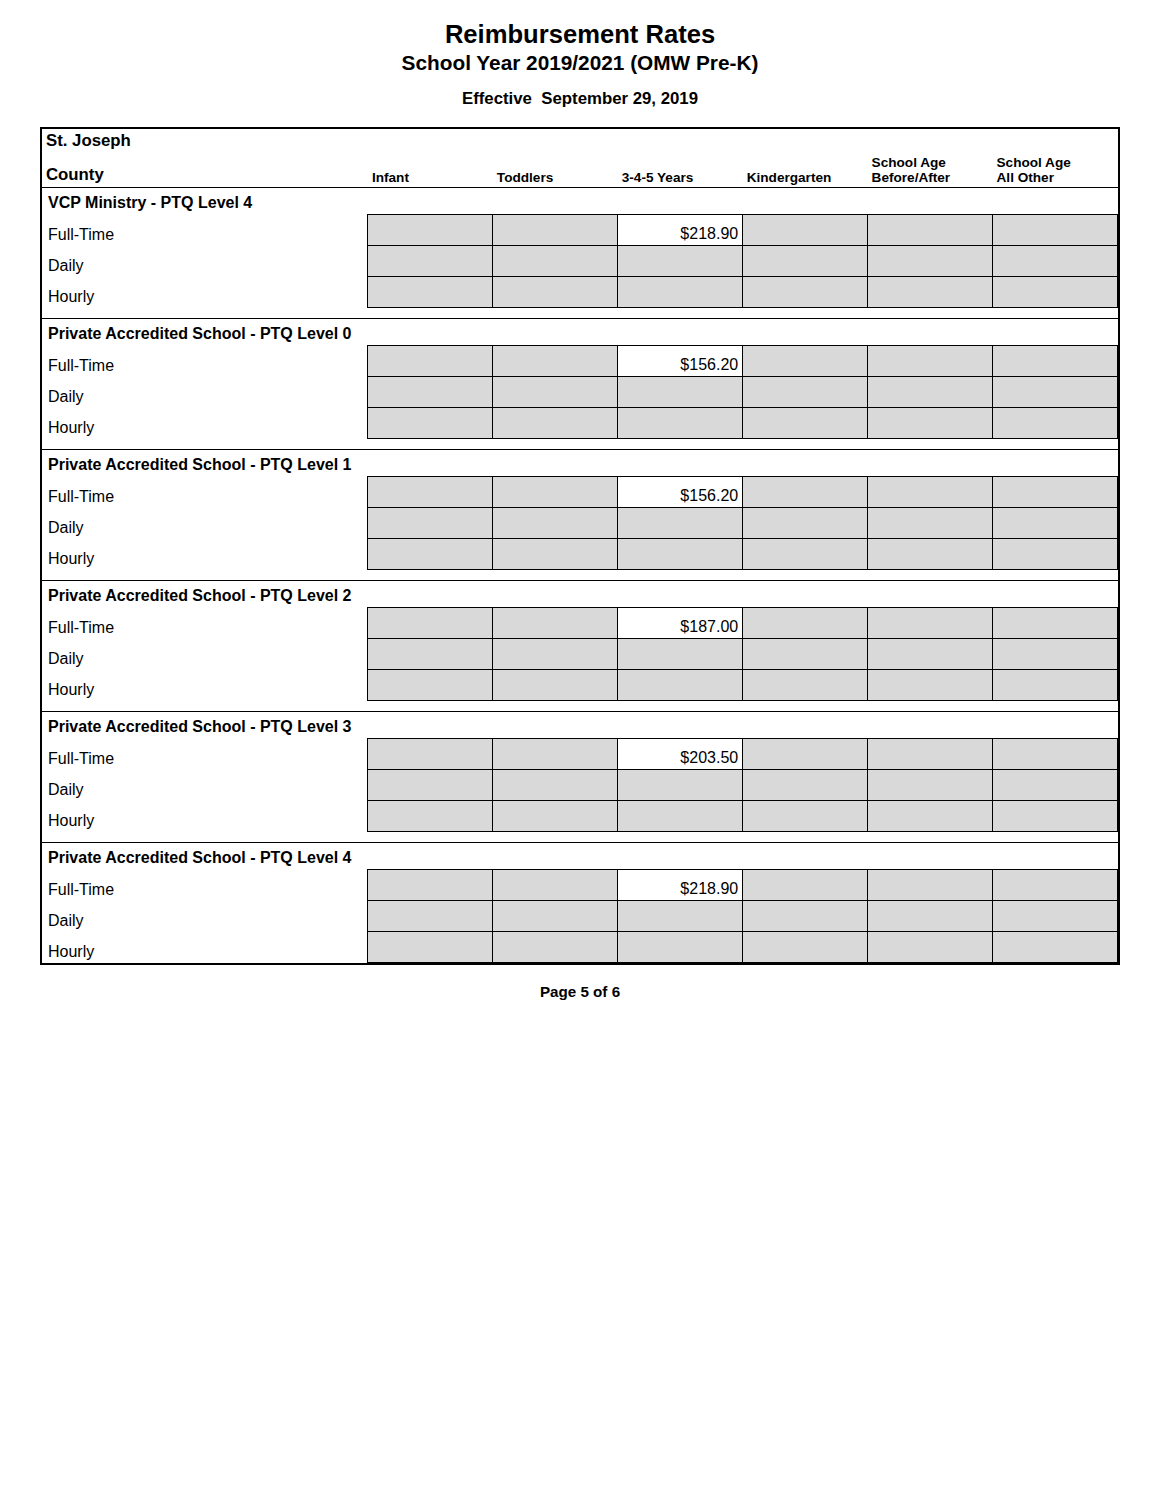Reimbursement Rates
School Year 2019/2021 (OMW Pre-K)
Effective September 29, 2019
| St. Joseph | |
| --- | --- |
| County | Infant | Toddlers | 3-4-5 Years | Kindergarten | School Age Before/After | School Age All Other |
| VCP Ministry - PTQ Level 4 |
| Full-Time | | | $218.90 | | | |
| Daily | | | | | | |
| Hourly | | | | | | |
| Private Accredited School - PTQ Level 0 |
| Full-Time | | | $156.20 | | | |
| Daily | | | | | | |
| Hourly | | | | | | |
| Private Accredited School - PTQ Level 1 |
| Full-Time | | | $156.20 | | | |
| Daily | | | | | | |
| Hourly | | | | | | |
| Private Accredited School - PTQ Level 2 |
| Full-Time | | | $187.00 | | | |
| Daily | | | | | | |
| Hourly | | | | | | |
| Private Accredited School - PTQ Level 3 |
| Full-Time | | | $203.50 | | | |
| Daily | | | | | | |
| Hourly | | | | | | |
| Private Accredited School - PTQ Level 4 |
| Full-Time | | | $218.90 | | | |
| Daily | | | | | | |
| Hourly | | | | | | |
Page 5 of 6